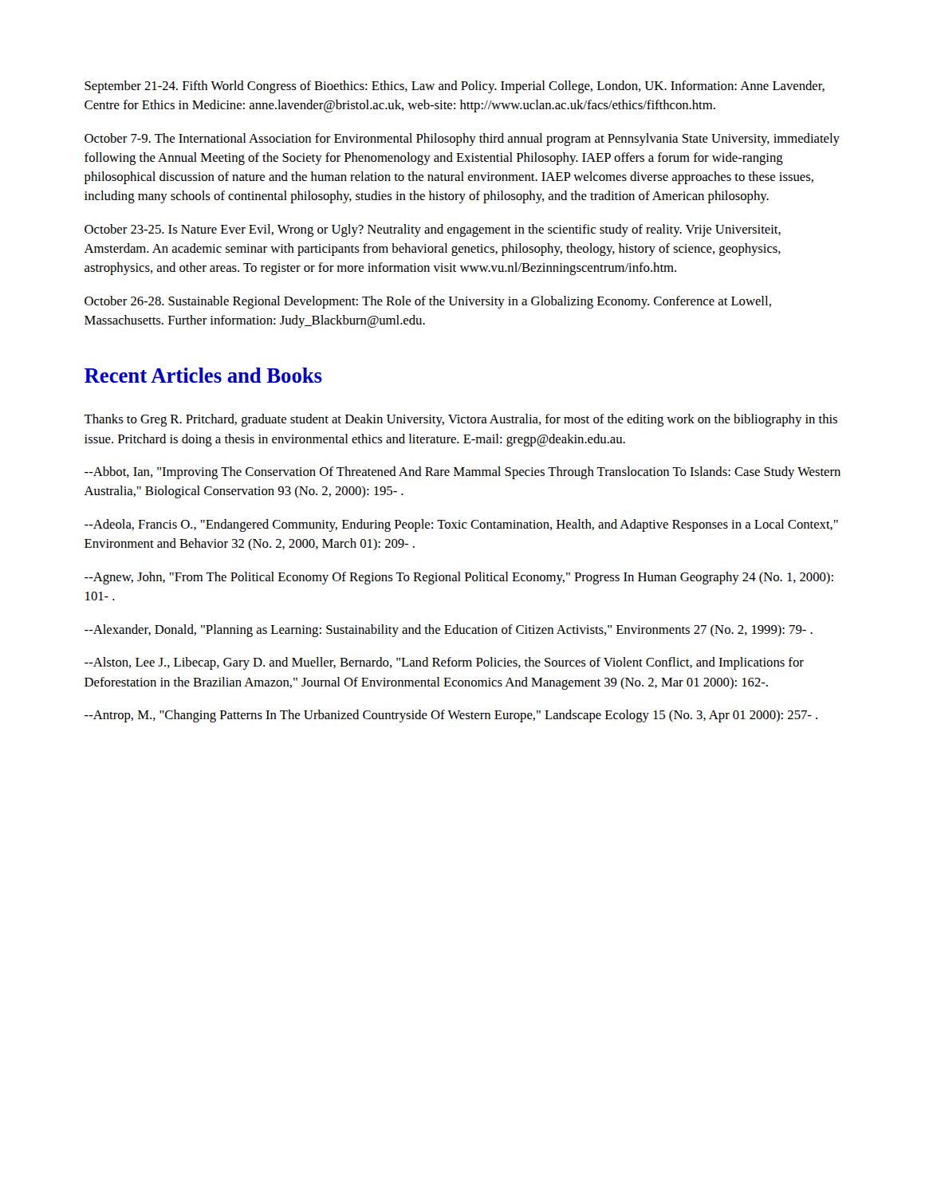September 21-24. Fifth World Congress of Bioethics: Ethics, Law and Policy. Imperial College, London, UK. Information: Anne Lavender, Centre for Ethics in Medicine: anne.lavender@bristol.ac.uk, web-site: http://www.uclan.ac.uk/facs/ethics/fifthcon.htm.
October 7-9. The International Association for Environmental Philosophy third annual program at Pennsylvania State University, immediately following the Annual Meeting of the Society for Phenomenology and Existential Philosophy. IAEP offers a forum for wide-ranging philosophical discussion of nature and the human relation to the natural environment. IAEP welcomes diverse approaches to these issues, including many schools of continental philosophy, studies in the history of philosophy, and the tradition of American philosophy.
October 23-25. Is Nature Ever Evil, Wrong or Ugly? Neutrality and engagement in the scientific study of reality. Vrije Universiteit, Amsterdam. An academic seminar with participants from behavioral genetics, philosophy, theology, history of science, geophysics, astrophysics, and other areas. To register or for more information visit www.vu.nl/Bezinningscentrum/info.htm.
October 26-28. Sustainable Regional Development: The Role of the University in a Globalizing Economy. Conference at Lowell, Massachusetts. Further information: Judy_Blackburn@uml.edu.
Recent Articles and Books
Thanks to Greg R. Pritchard, graduate student at Deakin University, Victora Australia, for most of the editing work on the bibliography in this issue. Pritchard is doing a thesis in environmental ethics and literature. E-mail: gregp@deakin.edu.au.
--Abbot, Ian, "Improving The Conservation Of Threatened And Rare Mammal Species Through Translocation To Islands: Case Study Western Australia," Biological Conservation 93 (No. 2, 2000): 195- .
--Adeola, Francis O., "Endangered Community, Enduring People: Toxic Contamination, Health, and Adaptive Responses in a Local Context," Environment and Behavior 32 (No. 2, 2000, March 01): 209- .
--Agnew, John, "From The Political Economy Of Regions To Regional Political Economy," Progress In Human Geography 24 (No. 1, 2000): 101- .
--Alexander, Donald, "Planning as Learning: Sustainability and the Education of Citizen Activists," Environments 27 (No. 2, 1999): 79- .
--Alston, Lee J., Libecap, Gary D. and Mueller, Bernardo, "Land Reform Policies, the Sources of Violent Conflict, and Implications for Deforestation in the Brazilian Amazon," Journal Of Environmental Economics And Management 39 (No. 2, Mar 01 2000): 162-.
--Antrop, M., "Changing Patterns In The Urbanized Countryside Of Western Europe," Landscape Ecology 15 (No. 3, Apr 01 2000): 257- .